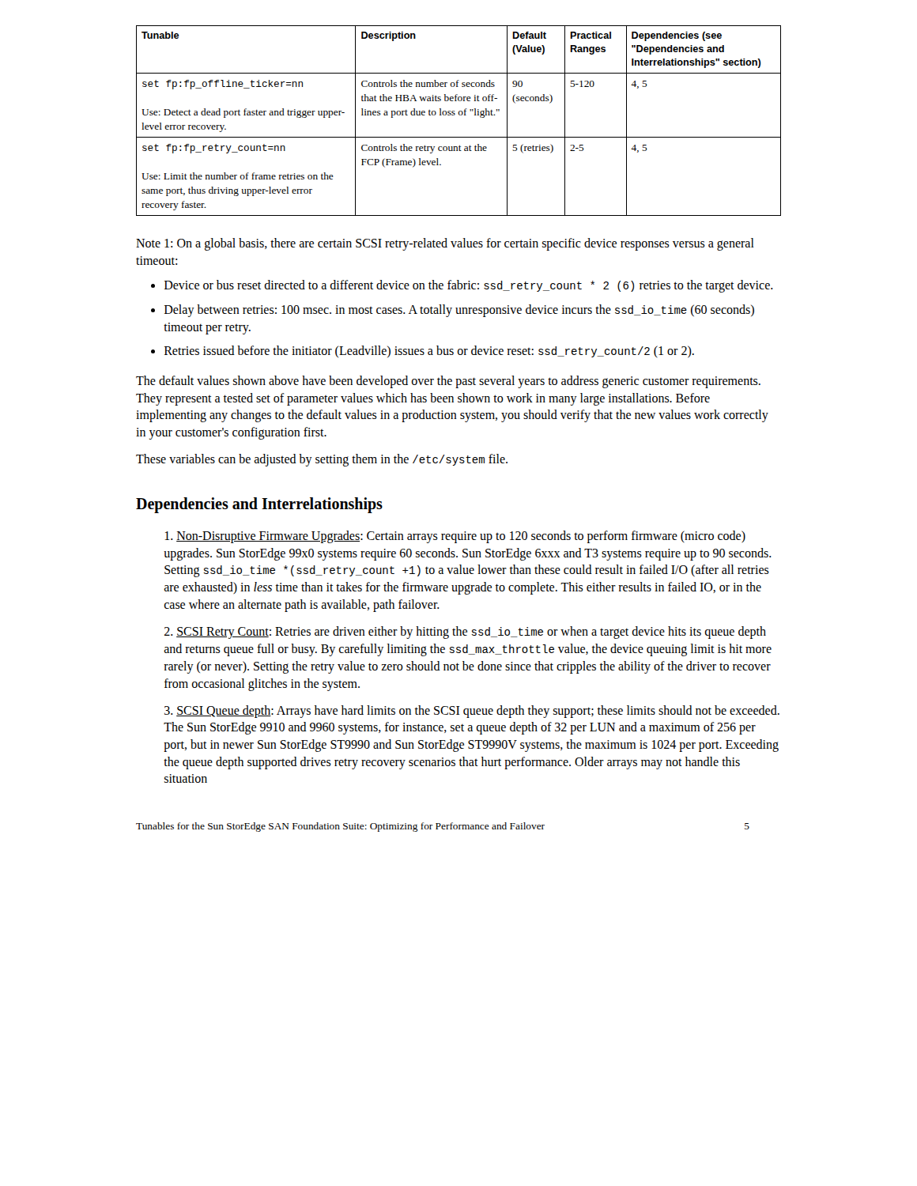| Tunable | Description | Default (Value) | Practical Ranges | Dependencies (see "Dependencies and Interrelationships" section) |
| --- | --- | --- | --- | --- |
| set fp:fp_offline_ticker=nn Use: Detect a dead port faster and trigger upper-level error recovery. | Controls the number of seconds that the HBA waits before it off-lines a port due to loss of "light." | 90 (seconds) | 5-120 | 4, 5 |
| set fp:fp_retry_count=nn Use: Limit the number of frame retries on the same port, thus driving upper-level error recovery faster. | Controls the retry count at the FCP (Frame) level. | 5 (retries) | 2-5 | 4, 5 |
Note 1: On a global basis, there are certain SCSI retry-related values for certain specific device responses versus a general timeout:
Device or bus reset directed to a different device on the fabric: ssd_retry_count * 2 (6) retries to the target device.
Delay between retries: 100 msec. in most cases. A totally unresponsive device incurs the ssd_io_time (60 seconds) timeout per retry.
Retries issued before the initiator (Leadville) issues a bus or device reset: ssd_retry_count/2 (1 or 2).
The default values shown above have been developed over the past several years to address generic customer requirements. They represent a tested set of parameter values which has been shown to work in many large installations. Before implementing any changes to the default values in a production system, you should verify that the new values work correctly in your customer's configuration first.
These variables can be adjusted by setting them in the /etc/system file.
Dependencies and Interrelationships
1. Non-Disruptive Firmware Upgrades: Certain arrays require up to 120 seconds to perform firmware (micro code) upgrades. Sun StorEdge 99x0 systems require 60 seconds. Sun StorEdge 6xxx and T3 systems require up to 90 seconds. Setting ssd_io_time *(ssd_retry_count +1) to a value lower than these could result in failed I/O (after all retries are exhausted) in less time than it takes for the firmware upgrade to complete. This either results in failed IO, or in the case where an alternate path is available, path failover.
2. SCSI Retry Count: Retries are driven either by hitting the ssd_io_time or when a target device hits its queue depth and returns queue full or busy. By carefully limiting the ssd_max_throttle value, the device queuing limit is hit more rarely (or never). Setting the retry value to zero should not be done since that cripples the ability of the driver to recover from occasional glitches in the system.
3. SCSI Queue depth: Arrays have hard limits on the SCSI queue depth they support; these limits should not be exceeded. The Sun StorEdge 9910 and 9960 systems, for instance, set a queue depth of 32 per LUN and a maximum of 256 per port, but in newer Sun StorEdge ST9990 and Sun StorEdge ST9990V systems, the maximum is 1024 per port. Exceeding the queue depth supported drives retry recovery scenarios that hurt performance. Older arrays may not handle this situation
Tunables for the Sun StorEdge SAN Foundation Suite: Optimizing for Performance and Failover 5